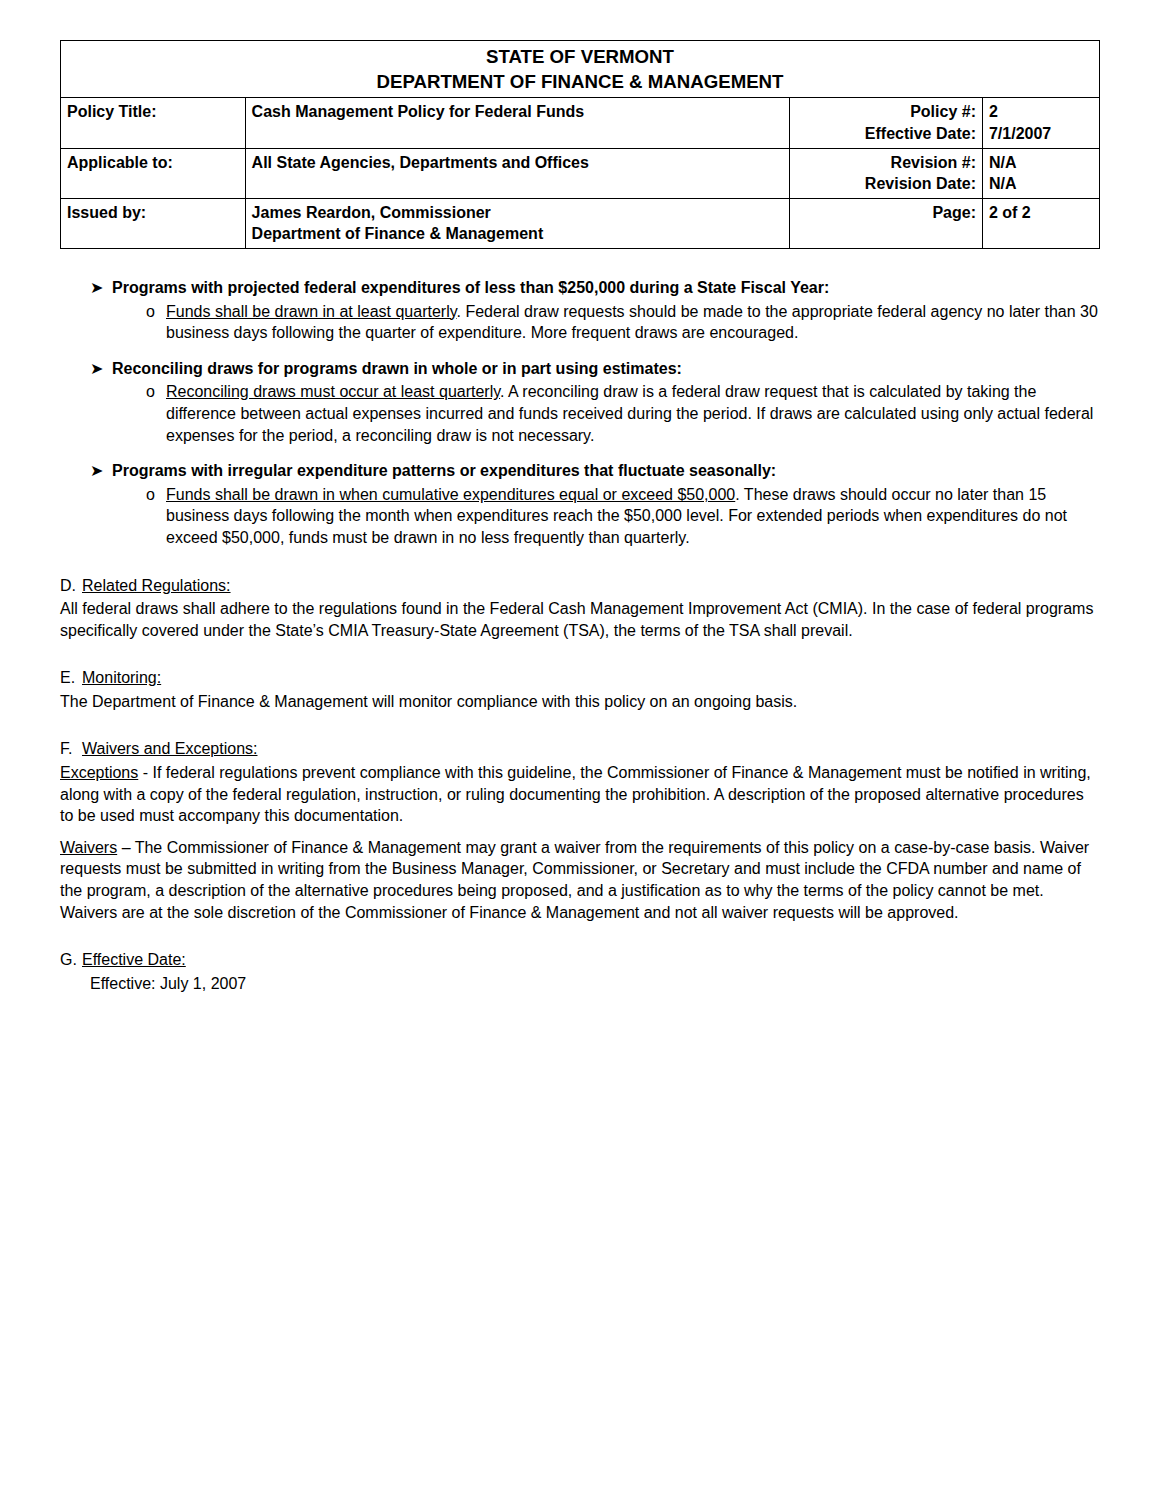| STATE OF VERMONT DEPARTMENT OF FINANCE & MANAGEMENT |
| Policy Title: | Cash Management Policy for Federal Funds | Policy #: Effective Date: | 2 7/1/2007 |
| Applicable to: | All State Agencies, Departments and Offices | Revision #: Revision Date: | N/A N/A |
| Issued by: | James Reardon, Commissioner Department of Finance & Management | Page: | 2 of 2 |
Programs with projected federal expenditures of less than $250,000 during a State Fiscal Year:
Funds shall be drawn in at least quarterly. Federal draw requests should be made to the appropriate federal agency no later than 30 business days following the quarter of expenditure. More frequent draws are encouraged.
Reconciling draws for programs drawn in whole or in part using estimates:
Reconciling draws must occur at least quarterly. A reconciling draw is a federal draw request that is calculated by taking the difference between actual expenses incurred and funds received during the period. If draws are calculated using only actual federal expenses for the period, a reconciling draw is not necessary.
Programs with irregular expenditure patterns or expenditures that fluctuate seasonally:
Funds shall be drawn in when cumulative expenditures equal or exceed $50,000. These draws should occur no later than 15 business days following the month when expenditures reach the $50,000 level. For extended periods when expenditures do not exceed $50,000, funds must be drawn in no less frequently than quarterly.
D. Related Regulations:
All federal draws shall adhere to the regulations found in the Federal Cash Management Improvement Act (CMIA). In the case of federal programs specifically covered under the State’s CMIA Treasury-State Agreement (TSA), the terms of the TSA shall prevail.
E. Monitoring:
The Department of Finance & Management will monitor compliance with this policy on an ongoing basis.
F. Waivers and Exceptions:
Exceptions - If federal regulations prevent compliance with this guideline, the Commissioner of Finance & Management must be notified in writing, along with a copy of the federal regulation, instruction, or ruling documenting the prohibition. A description of the proposed alternative procedures to be used must accompany this documentation.
Waivers – The Commissioner of Finance & Management may grant a waiver from the requirements of this policy on a case-by-case basis. Waiver requests must be submitted in writing from the Business Manager, Commissioner, or Secretary and must include the CFDA number and name of the program, a description of the alternative procedures being proposed, and a justification as to why the terms of the policy cannot be met. Waivers are at the sole discretion of the Commissioner of Finance & Management and not all waiver requests will be approved.
G. Effective Date:
Effective: July 1, 2007